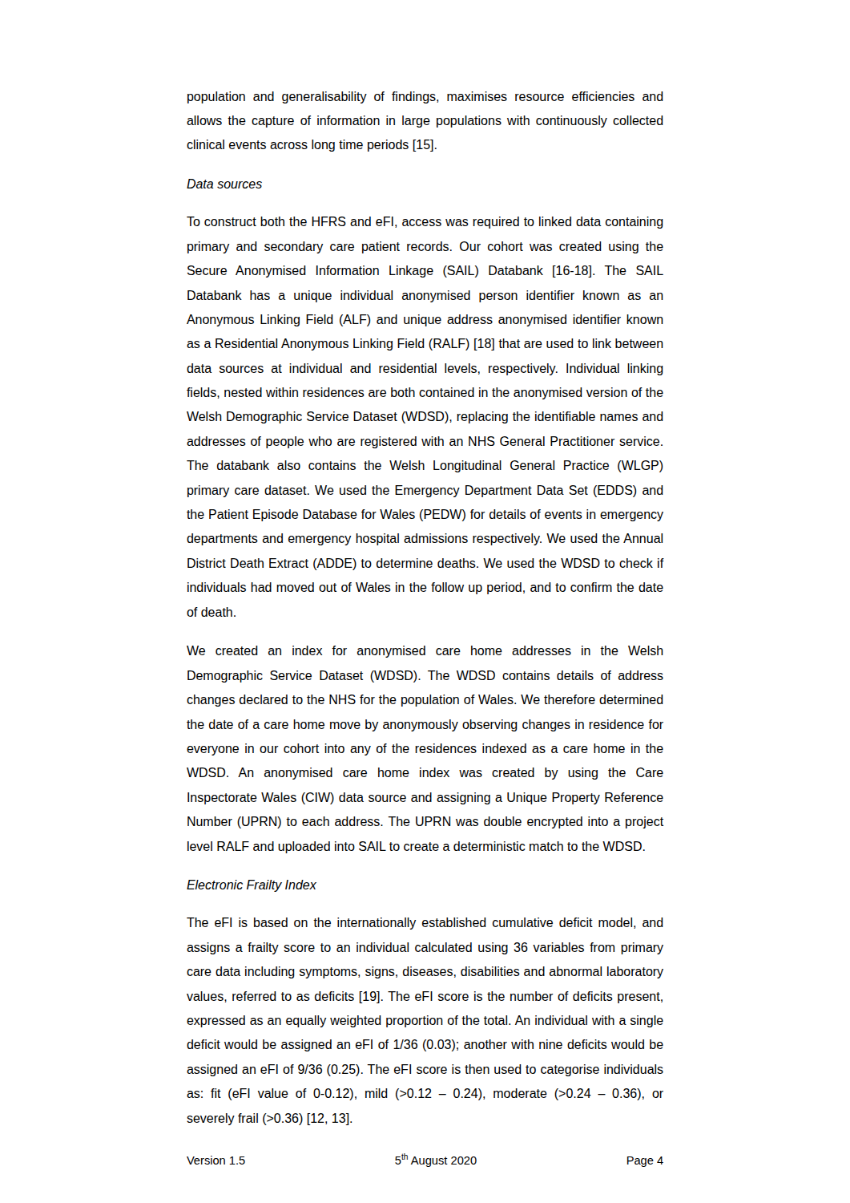population and generalisability of findings, maximises resource efficiencies and allows the capture of information in large populations with continuously collected clinical events across long time periods [15].
Data sources
To construct both the HFRS and eFI, access was required to linked data containing primary and secondary care patient records. Our cohort was created using the Secure Anonymised Information Linkage (SAIL) Databank [16-18]. The SAIL Databank has a unique individual anonymised person identifier known as an Anonymous Linking Field (ALF) and unique address anonymised identifier known as a Residential Anonymous Linking Field (RALF) [18] that are used to link between data sources at individual and residential levels, respectively. Individual linking fields, nested within residences are both contained in the anonymised version of the Welsh Demographic Service Dataset (WDSD), replacing the identifiable names and addresses of people who are registered with an NHS General Practitioner service. The databank also contains the Welsh Longitudinal General Practice (WLGP) primary care dataset. We used the Emergency Department Data Set (EDDS) and the Patient Episode Database for Wales (PEDW) for details of events in emergency departments and emergency hospital admissions respectively. We used the Annual District Death Extract (ADDE) to determine deaths. We used the WDSD to check if individuals had moved out of Wales in the follow up period, and to confirm the date of death.
We created an index for anonymised care home addresses in the Welsh Demographic Service Dataset (WDSD). The WDSD contains details of address changes declared to the NHS for the population of Wales. We therefore determined the date of a care home move by anonymously observing changes in residence for everyone in our cohort into any of the residences indexed as a care home in the WDSD. An anonymised care home index was created by using the Care Inspectorate Wales (CIW) data source and assigning a Unique Property Reference Number (UPRN) to each address. The UPRN was double encrypted into a project level RALF and uploaded into SAIL to create a deterministic match to the WDSD.
Electronic Frailty Index
The eFI is based on the internationally established cumulative deficit model, and assigns a frailty score to an individual calculated using 36 variables from primary care data including symptoms, signs, diseases, disabilities and abnormal laboratory values, referred to as deficits [19]. The eFI score is the number of deficits present, expressed as an equally weighted proportion of the total. An individual with a single deficit would be assigned an eFI of 1/36 (0.03); another with nine deficits would be assigned an eFI of 9/36 (0.25). The eFI score is then used to categorise individuals as: fit (eFI value of 0-0.12), mild (>0.12 – 0.24), moderate (>0.24 – 0.36), or severely frail (>0.36) [12, 13].
Version 1.5 5th August 2020 Page 4